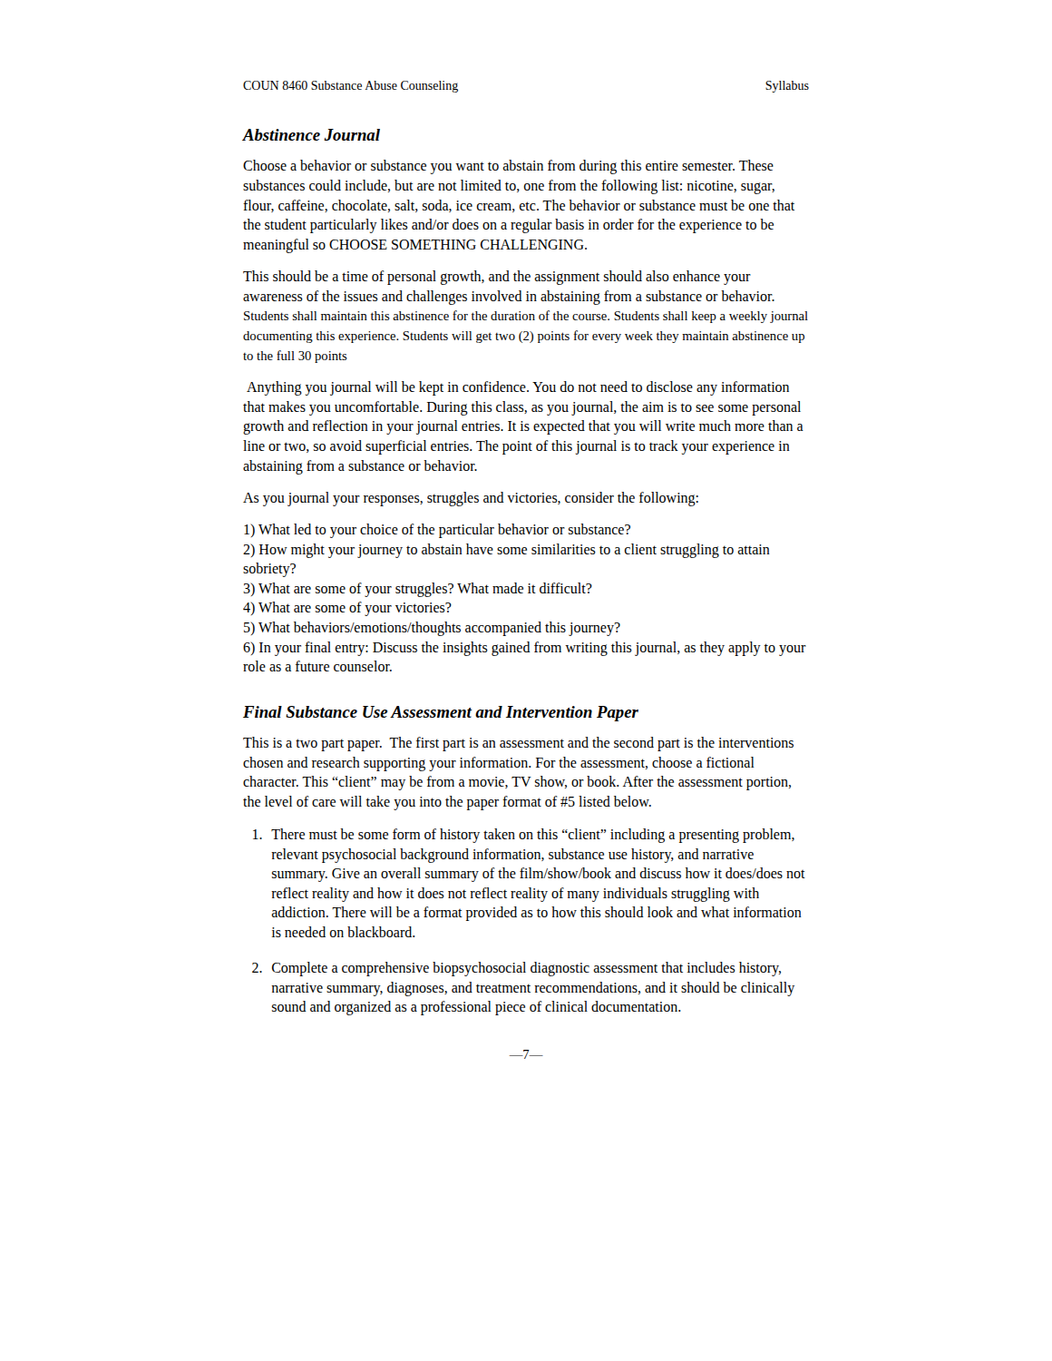COUN 8460 Substance Abuse Counseling Syllabus
Abstinence Journal
Choose a behavior or substance you want to abstain from during this entire semester. These substances could include, but are not limited to, one from the following list: nicotine, sugar, flour, caffeine, chocolate, salt, soda, ice cream, etc. The behavior or substance must be one that the student particularly likes and/or does on a regular basis in order for the experience to be meaningful so CHOOSE SOMETHING CHALLENGING.
This should be a time of personal growth, and the assignment should also enhance your awareness of the issues and challenges involved in abstaining from a substance or behavior. Students shall maintain this abstinence for the duration of the course. Students shall keep a weekly journal documenting this experience. Students will get two (2) points for every week they maintain abstinence up to the full 30 points
Anything you journal will be kept in confidence. You do not need to disclose any information that makes you uncomfortable. During this class, as you journal, the aim is to see some personal growth and reflection in your journal entries. It is expected that you will write much more than a line or two, so avoid superficial entries. The point of this journal is to track your experience in abstaining from a substance or behavior.
As you journal your responses, struggles and victories, consider the following:
1) What led to your choice of the particular behavior or substance?
2) How might your journey to abstain have some similarities to a client struggling to attain sobriety?
3) What are some of your struggles? What made it difficult?
4) What are some of your victories?
5) What behaviors/emotions/thoughts accompanied this journey?
6) In your final entry: Discuss the insights gained from writing this journal, as they apply to your role as a future counselor.
Final Substance Use Assessment and Intervention Paper
This is a two part paper. The first part is an assessment and the second part is the interventions chosen and research supporting your information. For the assessment, choose a fictional character. This “client” may be from a movie, TV show, or book. After the assessment portion, the level of care will take you into the paper format of #5 listed below.
There must be some form of history taken on this “client” including a presenting problem, relevant psychosocial background information, substance use history, and narrative summary. Give an overall summary of the film/show/book and discuss how it does/does not reflect reality and how it does not reflect reality of many individuals struggling with addiction. There will be a format provided as to how this should look and what information is needed on blackboard.
Complete a comprehensive biopsychosocial diagnostic assessment that includes history, narrative summary, diagnoses, and treatment recommendations, and it should be clinically sound and organized as a professional piece of clinical documentation.
—7—